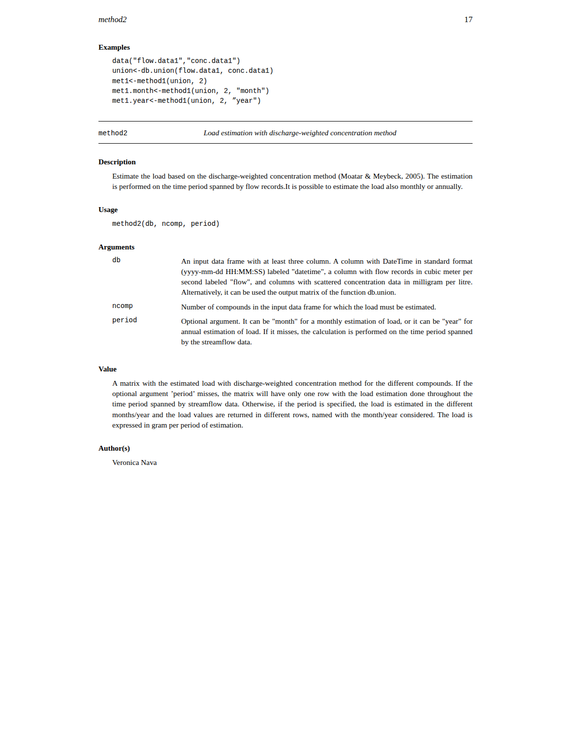method2 17
Examples
data("flow.data1","conc.data1")
union<-db.union(flow.data1, conc.data1)
met1<-method1(union, 2)
met1.month<-method1(union, 2, "month")
met1.year<-method1(union, 2, ”year")
method2 Load estimation with discharge-weighted concentration method
Description
Estimate the load based on the discharge-weighted concentration method (Moatar & Meybeck, 2005). The estimation is performed on the time period spanned by flow records.It is possible to estimate the load also monthly or annually.
Usage
method2(db, ncomp, period)
Arguments
db
An input data frame with at least three column. A column with DateTime in standard format (yyyy-mm-dd HH:MM:SS) labeled "datetime", a column with flow records in cubic meter per second labeled "flow", and columns with scattered concentration data in milligram per litre. Alternatively, it can be used the output matrix of the function db.union.
ncomp
Number of compounds in the input data frame for which the load must be estimated.
period
Optional argument. It can be "month" for a monthly estimation of load, or it can be "year" for annual estimation of load. If it misses, the calculation is performed on the time period spanned by the streamflow data.
Value
A matrix with the estimated load with discharge-weighted concentration method for the different compounds. If the optional argument ’period’ misses, the matrix will have only one row with the load estimation done throughout the time period spanned by streamflow data. Otherwise, if the period is specified, the load is estimated in the different months/year and the load values are returned in different rows, named with the month/year considered. The load is expressed in gram per period of estimation.
Author(s)
Veronica Nava